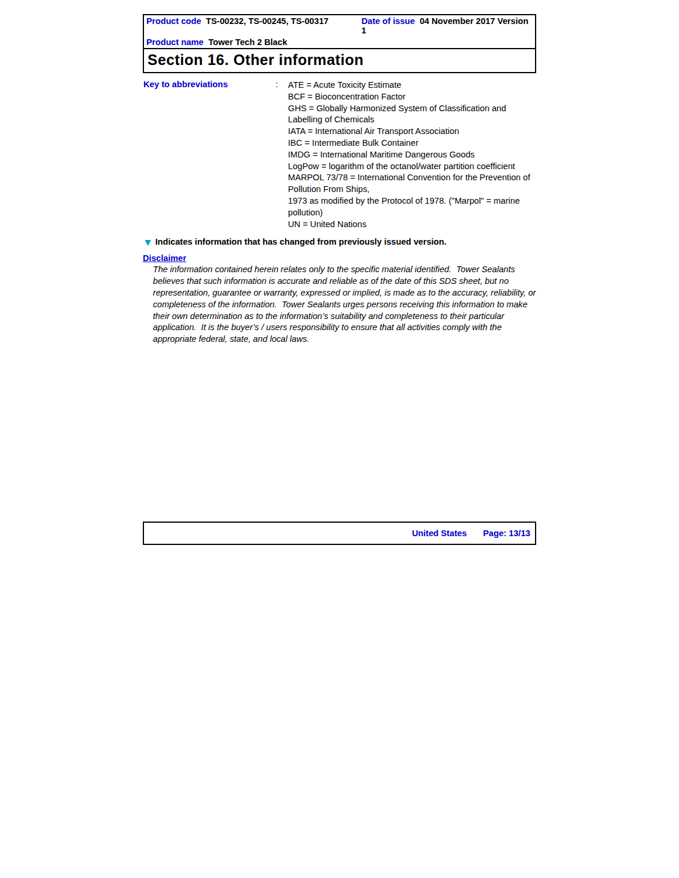| Product code TS-00232, TS-00245, TS-00317 | Date of issue 04 November 2017 Version 1 |
| Product name Tower Tech 2 Black | |
Section 16. Other information
| Key to abbreviations | : | ATE = Acute Toxicity Estimate BCF = Bioconcentration Factor GHS = Globally Harmonized System of Classification and Labelling of Chemicals IATA = International Air Transport Association IBC = Intermediate Bulk Container IMDG = International Maritime Dangerous Goods LogPow = logarithm of the octanol/water partition coefficient MARPOL 73/78 = International Convention for the Prevention of Pollution From Ships, 1973 as modified by the Protocol of 1978. ("Marpol" = marine pollution) UN = United Nations |
▼ Indicates information that has changed from previously issued version.
Disclaimer
The information contained herein relates only to the specific material identified. Tower Sealants believes that such information is accurate and reliable as of the date of this SDS sheet, but no representation, guarantee or warranty, expressed or implied, is made as to the accuracy, reliability, or completeness of the information. Tower Sealants urges persons receiving this information to make their own determination as to the information’s suitability and completeness to their particular application. It is the buyer’s / users responsibility to ensure that all activities comply with the appropriate federal, state, and local laws.
United States Page: 13/13